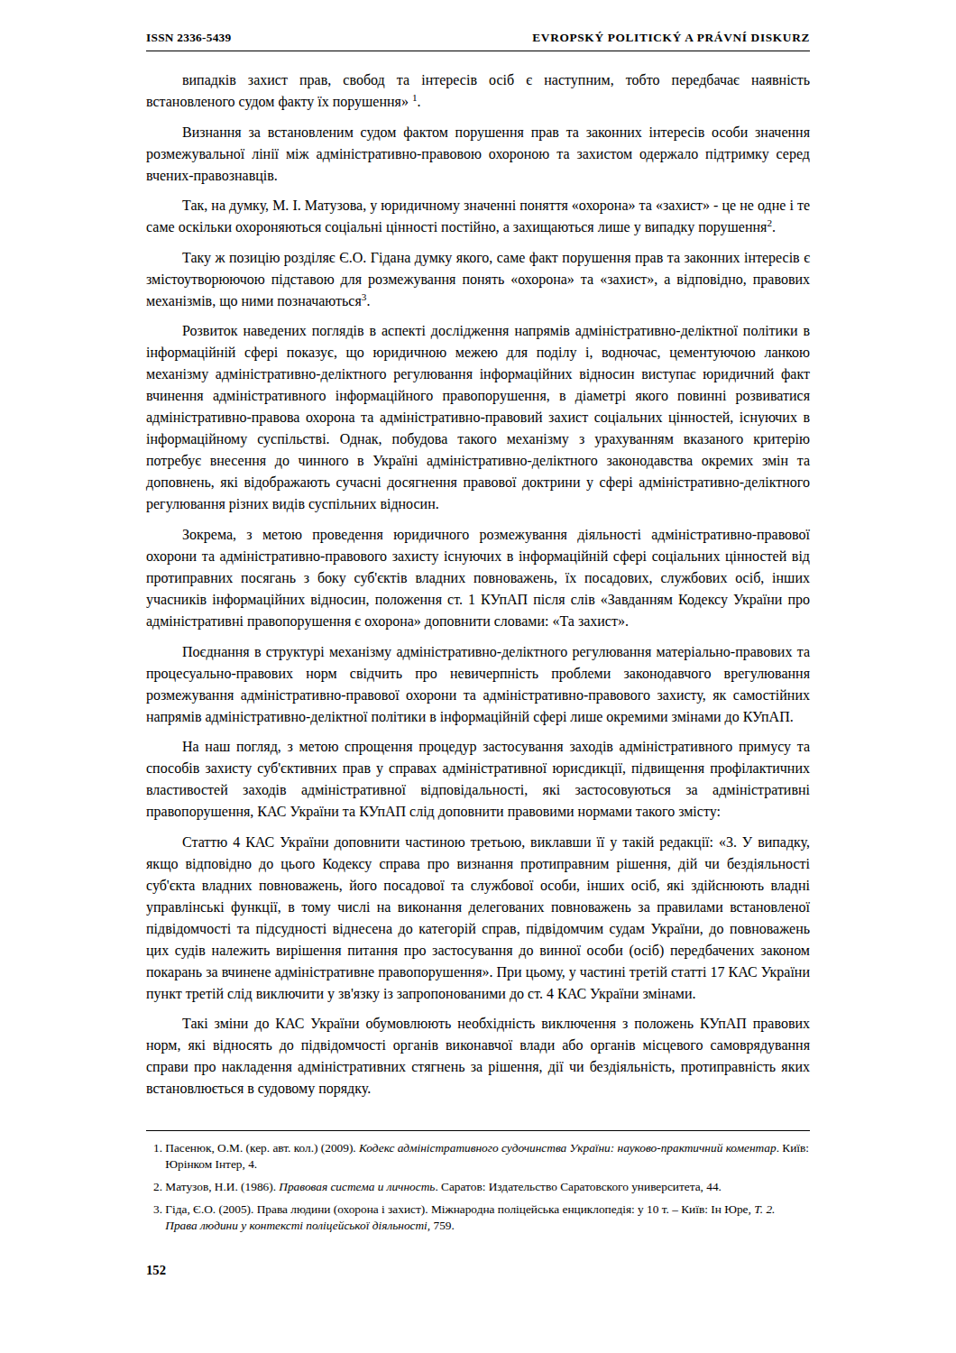ISSN 2336-5439 Evropský politický a právní diskurz
випадків захист прав, свобод та інтересів осіб є наступним, тобто передбачає наявність встановленого судом факту їх порушення» 1.
Визнання за встановленим судом фактом порушення прав та законних інтересів особи значення розмежувальної лінії між адміністративно-правовою охороною та захистом одержало підтримку серед вчених-правознавців.
Так, на думку, М. І. Матузова, у юридичному значенні поняття «охорона» та «захист» - це не одне і те саме оскільки охороняються соціальні цінності постійно, а захищаються лише у випадку порушення2.
Таку ж позицію розділяє Є.О. Гідана думку якого, саме факт порушення прав та законних інтересів є змістоутворюючою підставою для розмежування понять «охорона» та «захист», а відповідно, правових механізмів, що ними позначаються3.
Розвиток наведених поглядів в аспекті дослідження напрямів адміністративно-деліктної політики в інформаційній сфері показує, що юридичною межею для поділу і, водночас, цементуючою ланкою механізму адміністративно-деліктного регулювання інформаційних відносин виступає юридичний факт вчинення адміністративного інформаційного правопорушення, в діаметрі якого повинні розвиватися адміністративно-правова охорона та адміністративно-правовий захист соціальних цінностей, існуючих в інформаційному суспільстві. Однак, побудова такого механізму з урахуванням вказаного критерію потребує внесення до чинного в Україні адміністративно-деліктного законодавства окремих змін та доповнень, які відображають сучасні досягнення правової доктрини у сфері адміністративно-деліктного регулювання різних видів суспільних відносин.
Зокрема, з метою проведення юридичного розмежування діяльності адміністративно-правової охорони та адміністративно-правового захисту існуючих в інформаційній сфері соціальних цінностей від протиправних посягань з боку суб'єктів владних повноважень, їх посадових, службових осіб, інших учасників інформаційних відносин, положення ст. 1 КУпАП після слів «Завданням Кодексу України про адміністративні правопорушення є охорона» доповнити словами: «Та захист».
Поєднання в структурі механізму адміністративно-деліктного регулювання матеріально-правових та процесуально-правових норм свідчить про невичерпність проблеми законодавчого врегулювання розмежування адміністративно-правової охорони та адміністративно-правового захисту, як самостійних напрямів адміністративно-деліктної політики в інформаційній сфері лише окремими змінами до КУпАП.
На наш погляд, з метою спрощення процедур застосування заходів адміністративного примусу та способів захисту суб'єктивних прав у справах адміністративної юрисдикції, підвищення профілактичних властивостей заходів адміністративної відповідальності, які застосовуються за адміністративні правопорушення, КАС України та КУпАП слід доповнити правовими нормами такого змісту:
Статтю 4 КАС України доповнити частиною третьою, виклавши її у такій редакції: «3. У випадку, якщо відповідно до цього Кодексу справа про визнання протиправним рішення, дій чи бездіяльності суб'єкта владних повноважень, його посадової та службової особи, інших осіб, які здійснюють владні управлінські функції, в тому числі на виконання делегованих повноважень за правилами встановленої підвідомчості та підсудності віднесена до категорій справ, підвідомчим судам України, до повноважень цих судів належить вирішення питання про застосування до винної особи (осіб) передбачених законом покарань за вчинене адміністративне правопорушення». При цьому, у частині третій статті 17 КАС України пункт третій слід виключити у зв'язку із запропонованими до ст. 4 КАС України змінами.
Такі зміни до КАС України обумовлюють необхідність виключення з положень КУпАП правових норм, які відносять до підвідомчості органів виконавчої влади або органів місцевого самоврядування справи про накладення адміністративних стягнень за рішення, дії чи бездіяльність, протиправність яких встановлюється в судовому порядку.
Пасенюк, О.М. (кер. авт. кол.) (2009). Кодекс адміністративного судочинства України: науково-практичний коментар. Київ: Юрінком Інтер, 4.
Матузов, Н.И. (1986). Правовая система и личность. Саратов: Издательство Саратовского университета, 44.
Гіда, Є.О. (2005). Права людини (охорона і захист). Міжнародна поліцейська енциклопедія: у 10 т. – Київ: Ін Юре, Т. 2. Права людини у контексті поліцейської діяльності, 759.
152